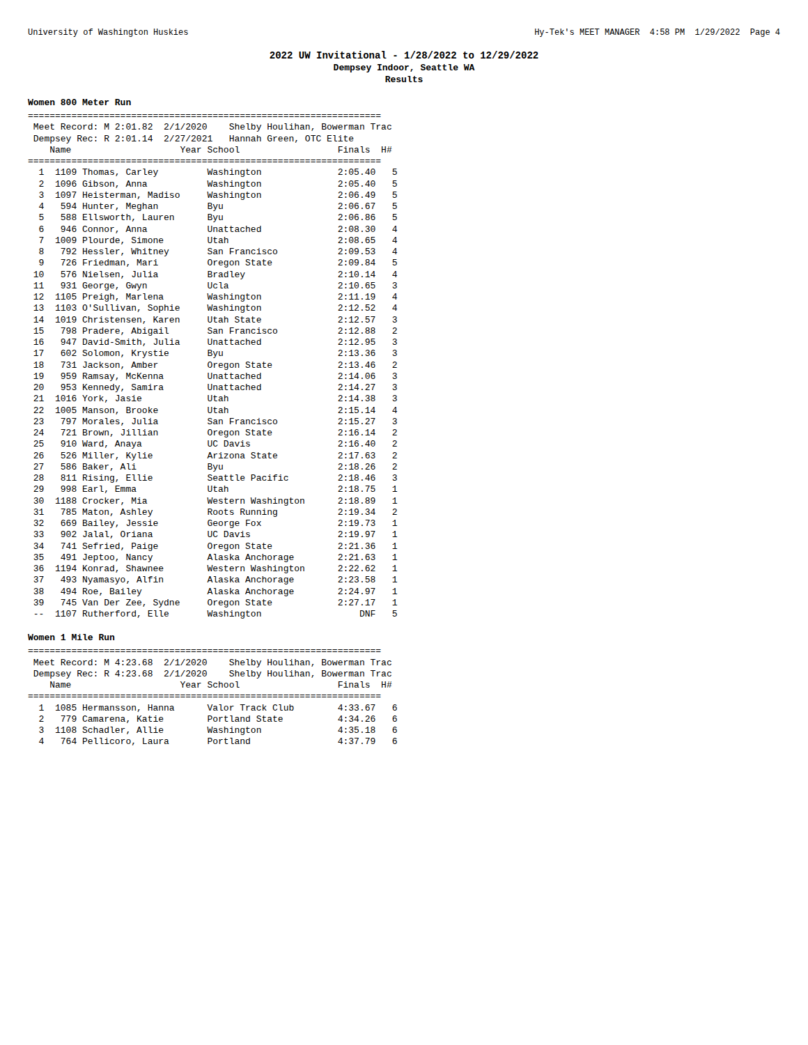University of Washington Huskies Hy-Tek's MEET MANAGER 4:58 PM 1/29/2022 Page 4
2022 UW Invitational - 1/28/2022 to 12/29/2022
Dempsey Indoor, Seattle WA
Results
Women 800 Meter Run
=================================================================
 Meet Record: M 2:01.82  2/1/2020    Shelby Houlihan, Bowerman Trac
 Dempsey Rec: R 2:01.14  2/27/2021   Hannah Green, OTC Elite
    Name                    Year School                  Finals  H#
=================================================================
  1  1109 Thomas, Carley         Washington              2:05.40   5
  2  1096 Gibson, Anna           Washington              2:05.40   5
  3  1097 Heisterman, Madiso     Washington              2:06.49   5
  4   594 Hunter, Meghan         Byu                     2:06.67   5
  5   588 Ellsworth, Lauren      Byu                     2:06.86   5
  6   946 Connor, Anna           Unattached              2:08.30   4
  7  1009 Plourde, Simone        Utah                    2:08.65   4
  8   792 Hessler, Whitney       San Francisco           2:09.53   4
  9   726 Friedman, Mari         Oregon State            2:09.84   5
 10   576 Nielsen, Julia         Bradley                 2:10.14   4
 11   931 George, Gwyn           Ucla                    2:10.65   3
 12  1105 Preigh, Marlena        Washington              2:11.19   4
 13  1103 O'Sullivan, Sophie     Washington              2:12.52   4
 14  1019 Christensen, Karen     Utah State              2:12.57   3
 15   798 Pradere, Abigail       San Francisco           2:12.88   2
 16   947 David-Smith, Julia     Unattached              2:12.95   3
 17   602 Solomon, Krystie       Byu                     2:13.36   3
 18   731 Jackson, Amber         Oregon State            2:13.46   2
 19   959 Ramsay, McKenna        Unattached              2:14.06   3
 20   953 Kennedy, Samira        Unattached              2:14.27   3
 21  1016 York, Jasie            Utah                    2:14.38   3
 22  1005 Manson, Brooke         Utah                    2:15.14   4
 23   797 Morales, Julia         San Francisco           2:15.27   3
 24   721 Brown, Jillian         Oregon State            2:16.14   2
 25   910 Ward, Anaya            UC Davis                2:16.40   2
 26   526 Miller, Kylie          Arizona State           2:17.63   2
 27   586 Baker, Ali             Byu                     2:18.26   2
 28   811 Rising, Ellie          Seattle Pacific         2:18.46   3
 29   998 Earl, Emma             Utah                    2:18.75   1
 30  1188 Crocker, Mia           Western Washington      2:18.89   1
 31   785 Maton, Ashley          Roots Running           2:19.34   2
 32   669 Bailey, Jessie         George Fox              2:19.73   1
 33   902 Jalal, Oriana          UC Davis                2:19.97   1
 34   741 Sefried, Paige         Oregon State            2:21.36   1
 35   491 Jeptoo, Nancy          Alaska Anchorage        2:21.63   1
 36  1194 Konrad, Shawnee        Western Washington      2:22.62   1
 37   493 Nyamasyo, Alfin        Alaska Anchorage        2:23.58   1
 38   494 Roe, Bailey            Alaska Anchorage        2:24.97   1
 39   745 Van Der Zee, Sydne     Oregon State            2:27.17   1
 --  1107 Rutherford, Elle       Washington                  DNF   5
Women 1 Mile Run
=================================================================
 Meet Record: M 4:23.68  2/1/2020    Shelby Houlihan, Bowerman Trac
 Dempsey Rec: R 4:23.68  2/1/2020    Shelby Houlihan, Bowerman Trac
    Name                    Year School                  Finals  H#
=================================================================
  1  1085 Hermansson, Hanna      Valor Track Club        4:33.67   6
  2   779 Camarena, Katie        Portland State          4:34.26   6
  3  1108 Schadler, Allie        Washington              4:35.18   6
  4   764 Pellicoro, Laura       Portland                4:37.79   6